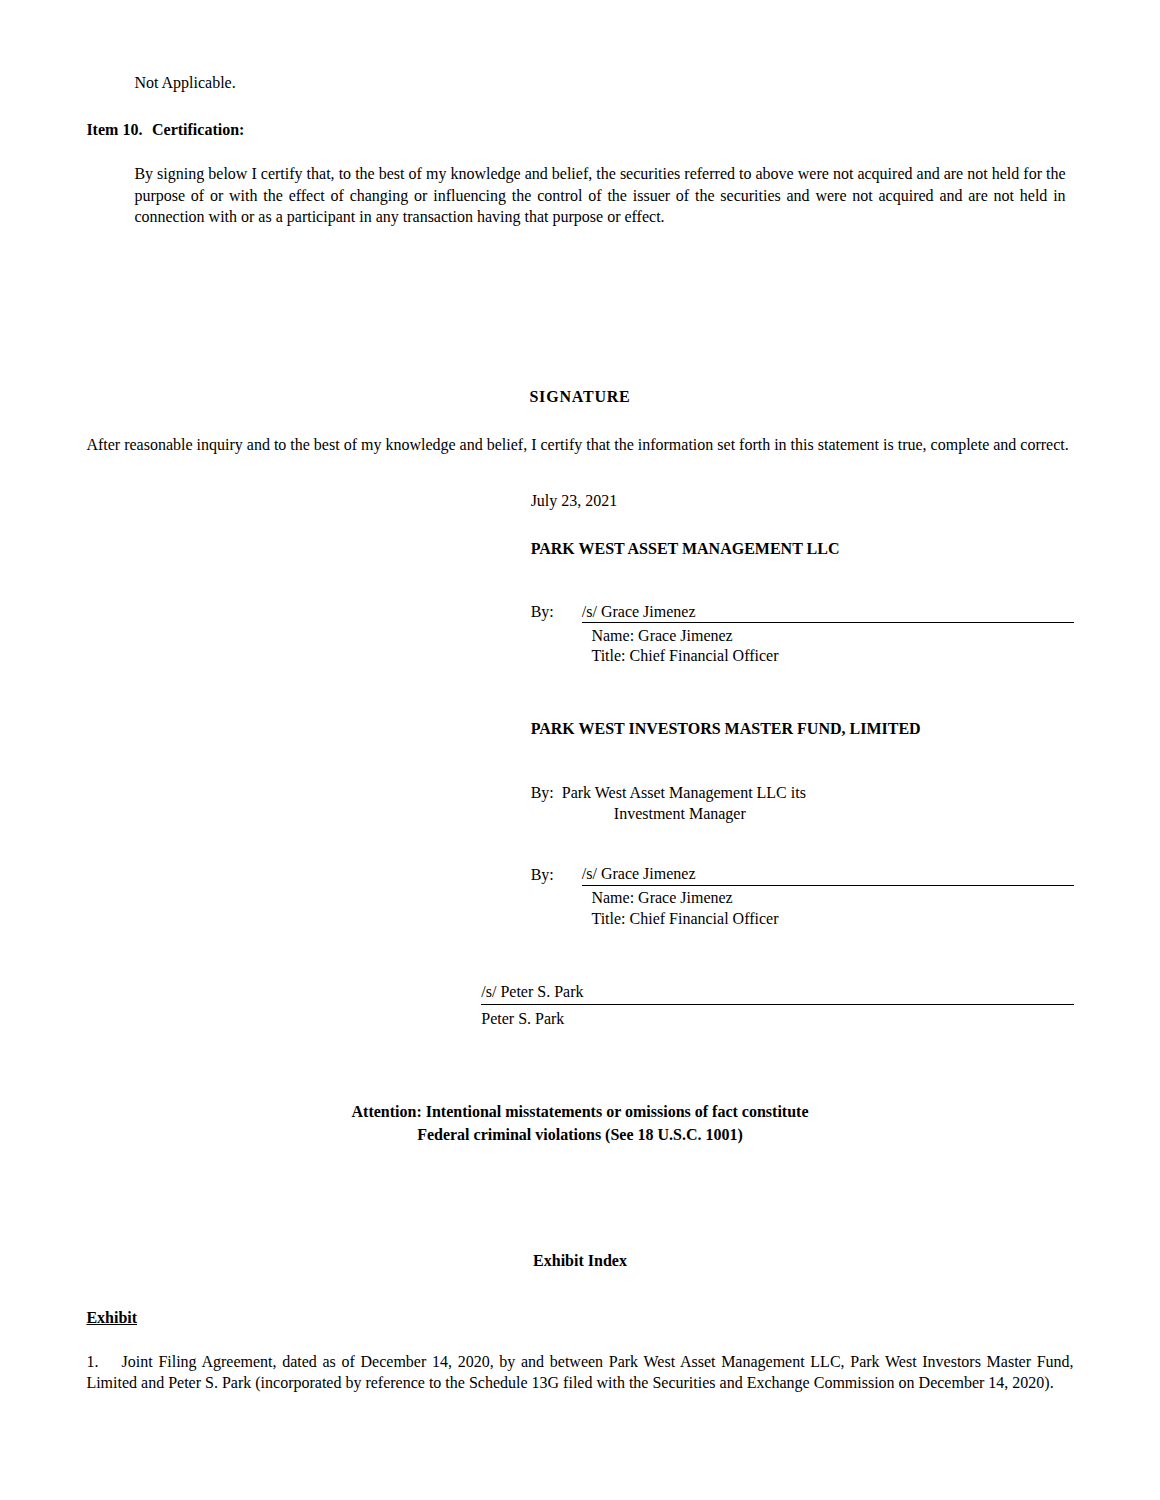Not Applicable.
Item 10. Certification:
By signing below I certify that, to the best of my knowledge and belief, the securities referred to above were not acquired and are not held for the purpose of or with the effect of changing or influencing the control of the issuer of the securities and were not acquired and are not held in connection with or as a participant in any transaction having that purpose or effect.
SIGNATURE
After reasonable inquiry and to the best of my knowledge and belief, I certify that the information set forth in this statement is true, complete and correct.
July 23, 2021
PARK WEST ASSET MANAGEMENT LLC
| By: | /s/ Grace Jimenez |
Name: Grace Jimenez
Title: Chief Financial Officer
PARK WEST INVESTORS MASTER FUND, LIMITED
By: Park West Asset Management LLC its Investment Manager
| By: | /s/ Grace Jimenez |
Name: Grace Jimenez
Title: Chief Financial Officer
/s/ Peter S. Park
Peter S. Park
Attention: Intentional misstatements or omissions of fact constitute
Federal criminal violations (See 18 U.S.C. 1001)
Exhibit Index
Exhibit
1. Joint Filing Agreement, dated as of December 14, 2020, by and between Park West Asset Management LLC, Park West Investors Master Fund, Limited and Peter S. Park (incorporated by reference to the Schedule 13G filed with the Securities and Exchange Commission on December 14, 2020).